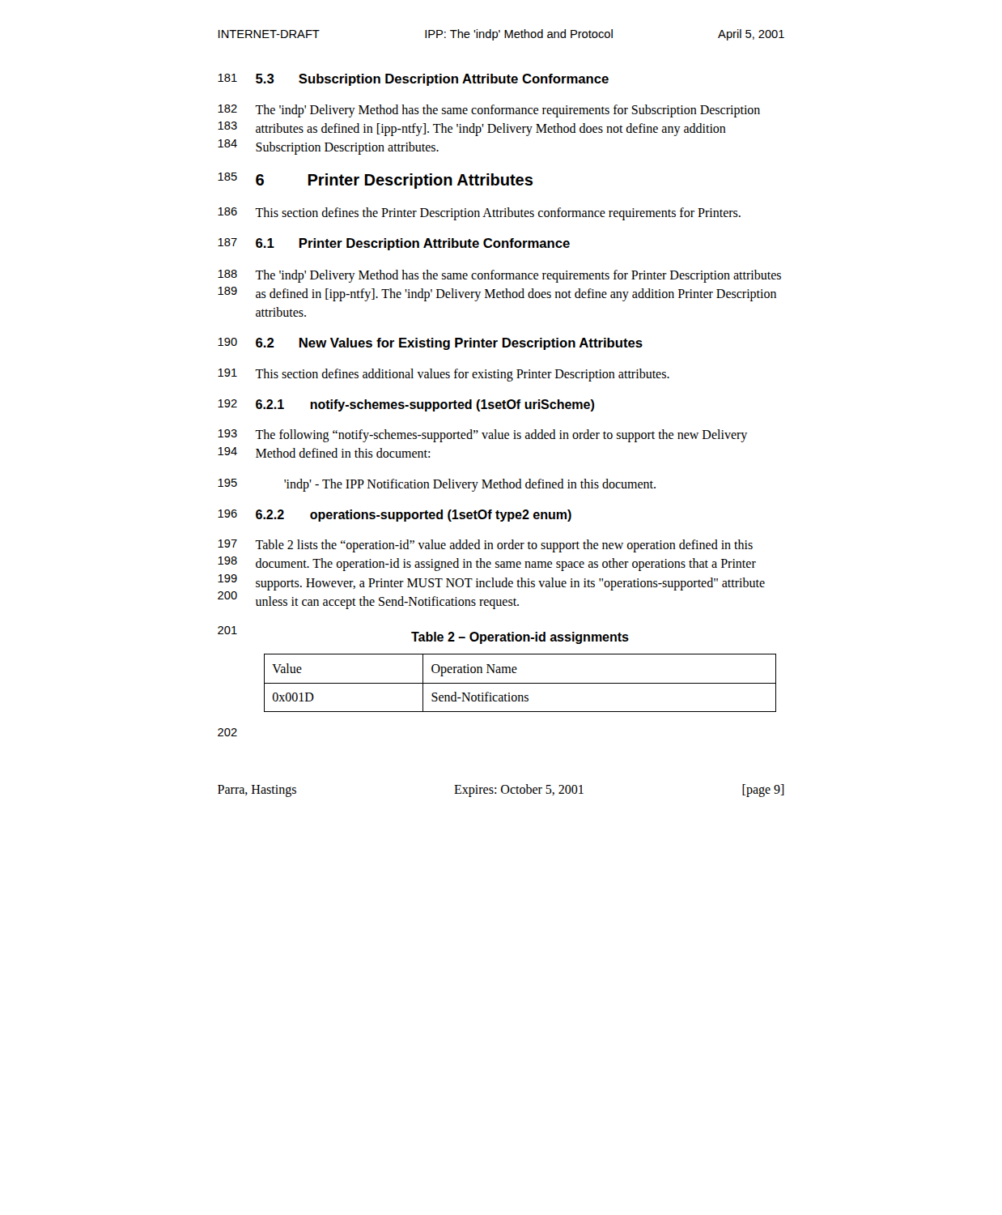INTERNET-DRAFT
IPP: The 'indp' Method and Protocol
April 5, 2001
181
5.3 Subscription Description Attribute Conformance
182
183
184
The 'indp' Delivery Method has the same conformance requirements for Subscription Description attributes as defined in [ipp-ntfy]. The 'indp' Delivery Method does not define any addition Subscription Description attributes.
185
6 Printer Description Attributes
186
This section defines the Printer Description Attributes conformance requirements for Printers.
187
6.1 Printer Description Attribute Conformance
188
189
The 'indp' Delivery Method has the same conformance requirements for Printer Description attributes as defined in [ipp-ntfy]. The 'indp' Delivery Method does not define any addition Printer Description attributes.
190
6.2 New Values for Existing Printer Description Attributes
191
This section defines additional values for existing Printer Description attributes.
192
6.2.1notify-schemes-supported (1setOf uriScheme)
193
194
The following “notify-schemes-supported” value is added in order to support the new Delivery Method defined in this document:
195
'indp' - The IPP Notification Delivery Method defined in this document.
196
6.2.2operations-supported (1setOf type2 enum)
197
198
199
200
Table 2 lists the “operation-id” value added in order to support the new operation defined in this document. The operation-id is assigned in the same name space as other operations that a Printer supports. However, a Printer MUST NOT include this value in its "operations-supported" attribute unless it can accept the Send-Notifications request.
201
Table 2 – Operation-id assignments
| Value | Operation Name |
| 0x001D | Send-Notifications |
202
Parra, Hastings
Expires: October 5, 2001
[page 9]